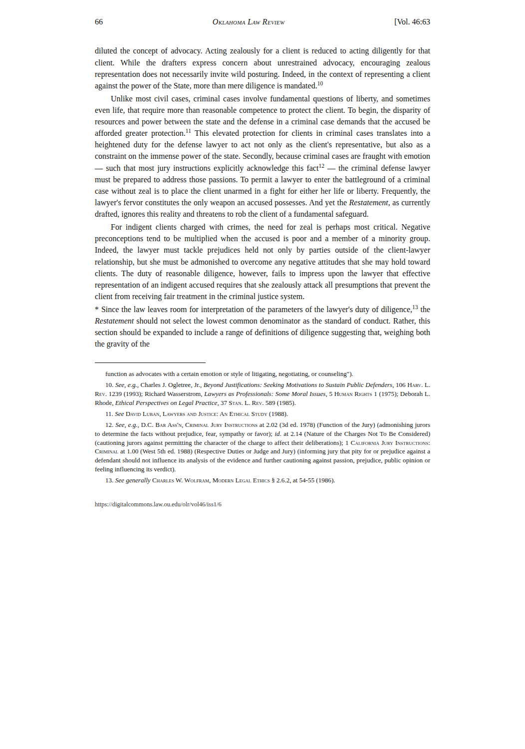66 Oklahoma Law Review [Vol. 46:63
diluted the concept of advocacy. Acting zealously for a client is reduced to acting diligently for that client. While the drafters express concern about unrestrained advocacy, encouraging zealous representation does not necessarily invite wild posturing. Indeed, in the context of representing a client against the power of the State, more than mere diligence is mandated.10
Unlike most civil cases, criminal cases involve fundamental questions of liberty, and sometimes even life, that require more than reasonable competence to protect the client. To begin, the disparity of resources and power between the state and the defense in a criminal case demands that the accused be afforded greater protection.11 This elevated protection for clients in criminal cases translates into a heightened duty for the defense lawyer to act not only as the client's representative, but also as a constraint on the immense power of the state. Secondly, because criminal cases are fraught with emotion — such that most jury instructions explicitly acknowledge this fact12 — the criminal defense lawyer must be prepared to address those passions. To permit a lawyer to enter the battleground of a criminal case without zeal is to place the client unarmed in a fight for either her life or liberty. Frequently, the lawyer's fervor constitutes the only weapon an accused possesses. And yet the Restatement, as currently drafted, ignores this reality and threatens to rob the client of a fundamental safeguard.
For indigent clients charged with crimes, the need for zeal is perhaps most critical. Negative preconceptions tend to be multiplied when the accused is poor and a member of a minority group. Indeed, the lawyer must tackle prejudices held not only by parties outside of the client-lawyer relationship, but she must be admonished to overcome any negative attitudes that she may hold toward clients. The duty of reasonable diligence, however, fails to impress upon the lawyer that effective representation of an indigent accused requires that she zealously attack all presumptions that prevent the client from receiving fair treatment in the criminal justice system.
* Since the law leaves room for interpretation of the parameters of the lawyer's duty of diligence,13 the Restatement should not select the lowest common denominator as the standard of conduct. Rather, this section should be expanded to include a range of definitions of diligence suggesting that, weighing both the gravity of the
function as advocates with a certain emotion or style of litigating, negotiating, or counseling").
10. See, e.g., Charles J. Ogletree, Jr., Beyond Justifications: Seeking Motivations to Sustain Public Defenders, 106 Harv. L. Rev. 1239 (1993); Richard Wasserstrom, Lawyers as Professionals: Some Moral Issues, 5 Human Rights 1 (1975); Deborah L. Rhode, Ethical Perspectives on Legal Practice, 37 Stan. L. Rev. 589 (1985).
11. See David Luban, Lawyers and Justice: An Ethical Study (1988).
12. See, e.g., D.C. Bar Ass'n, Criminal Jury Instructions at 2.02 (3d ed. 1978) (Function of the Jury) (admonishing jurors to determine the facts without prejudice, fear, sympathy or favor); id. at 2.14 (Nature of the Charges Not To Be Considered) (cautioning jurors against permitting the character of the charge to affect their deliberations); 1 California Jury Instructions: Criminal at 1.00 (West 5th ed. 1988) (Respective Duties or Judge and Jury) (informing jury that pity for or prejudice against a defendant should not influence its analysis of the evidence and further cautioning against passion, prejudice, public opinion or feeling influencing its verdict).
13. See generally Charles W. Wolfram, Modern Legal Ethics § 2.6.2, at 54-55 (1986).
https://digitalcommons.law.ou.edu/olr/vol46/iss1/6